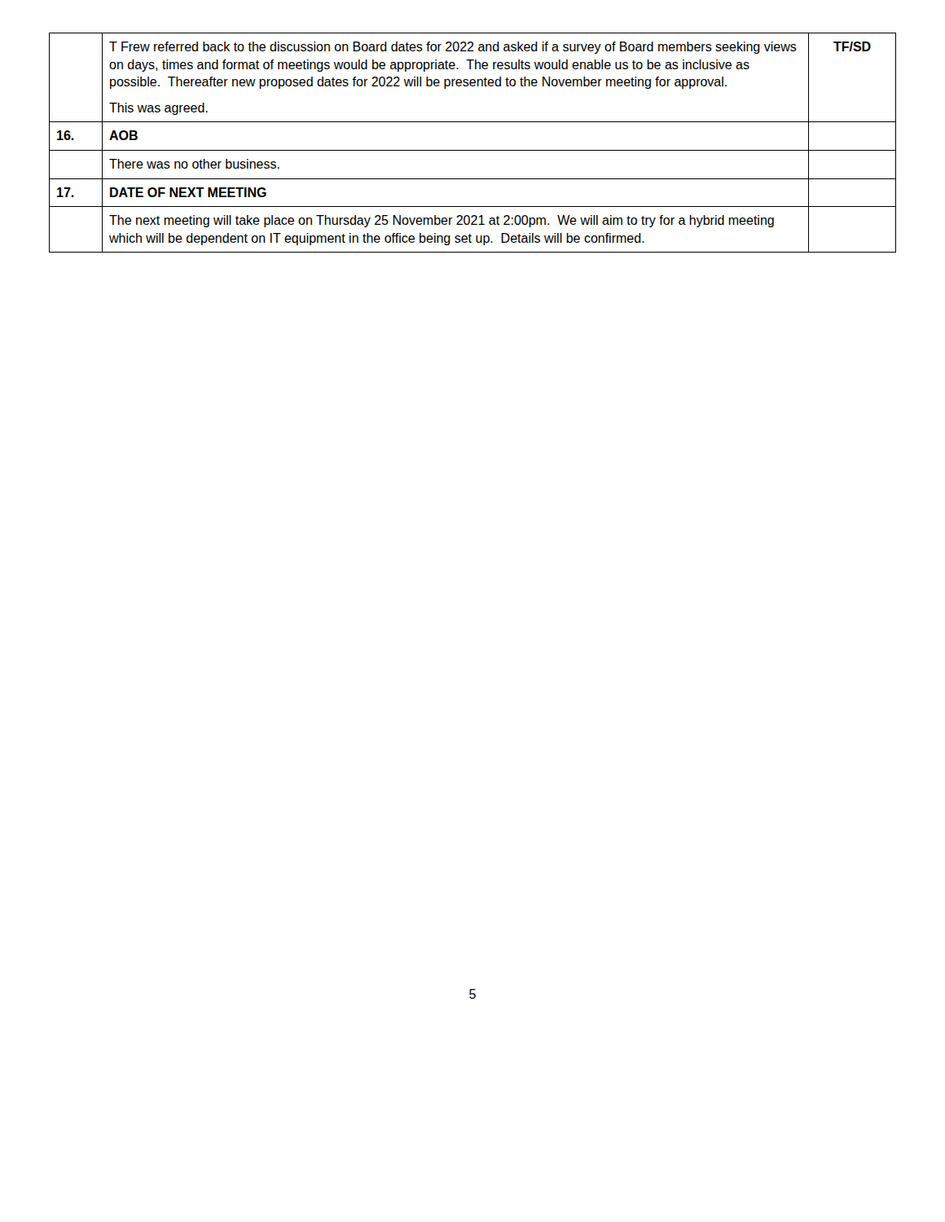| | T Frew referred back to the discussion on Board dates for 2022 and asked if a survey of Board members seeking views on days, times and format of meetings would be appropriate. The results would enable us to be as inclusive as possible. Thereafter new proposed dates for 2022 will be presented to the November meeting for approval. This was agreed. | TF/SD |
| 16. | AOB | |
| | There was no other business. | |
| 17. | DATE OF NEXT MEETING | |
| | The next meeting will take place on Thursday 25 November 2021 at 2:00pm. We will aim to try for a hybrid meeting which will be dependent on IT equipment in the office being set up. Details will be confirmed. | |
5